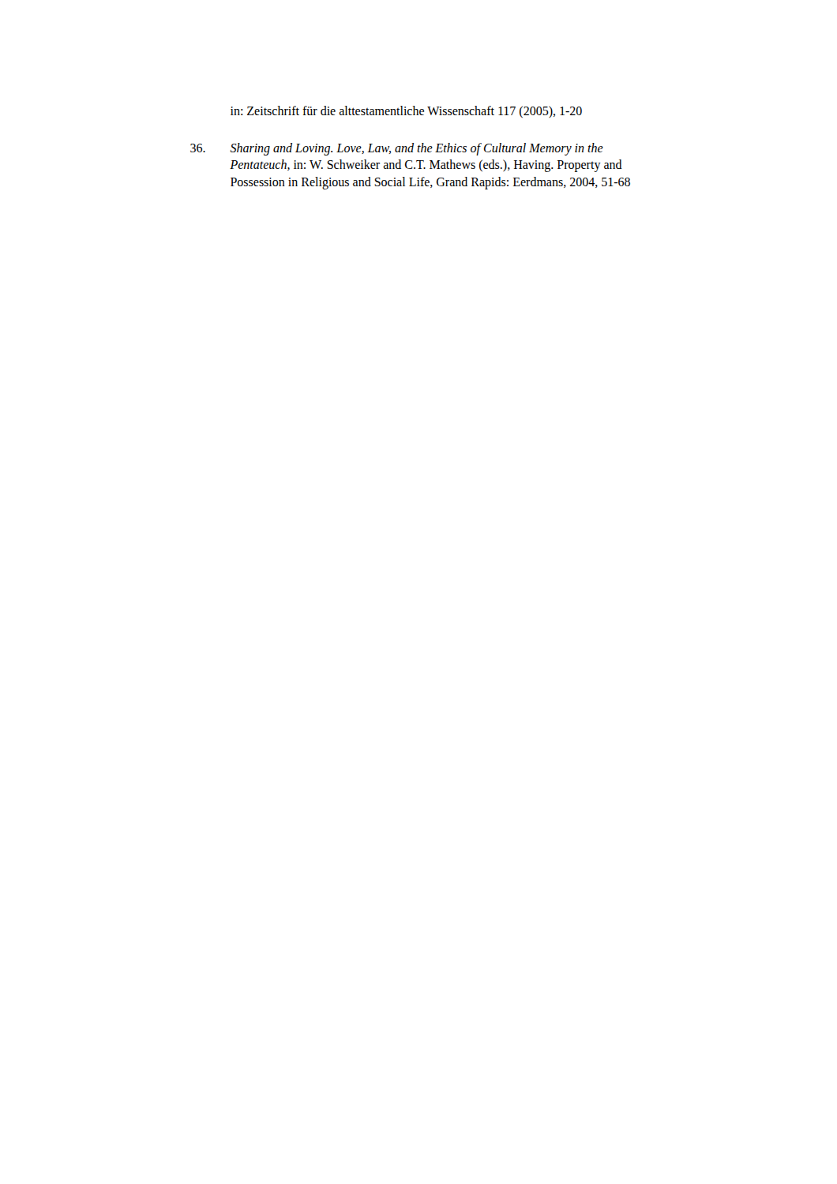in: Zeitschrift für die alttestamentliche Wissenschaft 117 (2005), 1-20
36.
Sharing and Loving. Love, Law, and the Ethics of Cultural Memory in the Pentateuch, in: W. Schweiker and C.T. Mathews (eds.), Having. Property and Possession in Religious and Social Life, Grand Rapids: Eerdmans, 2004, 51-68